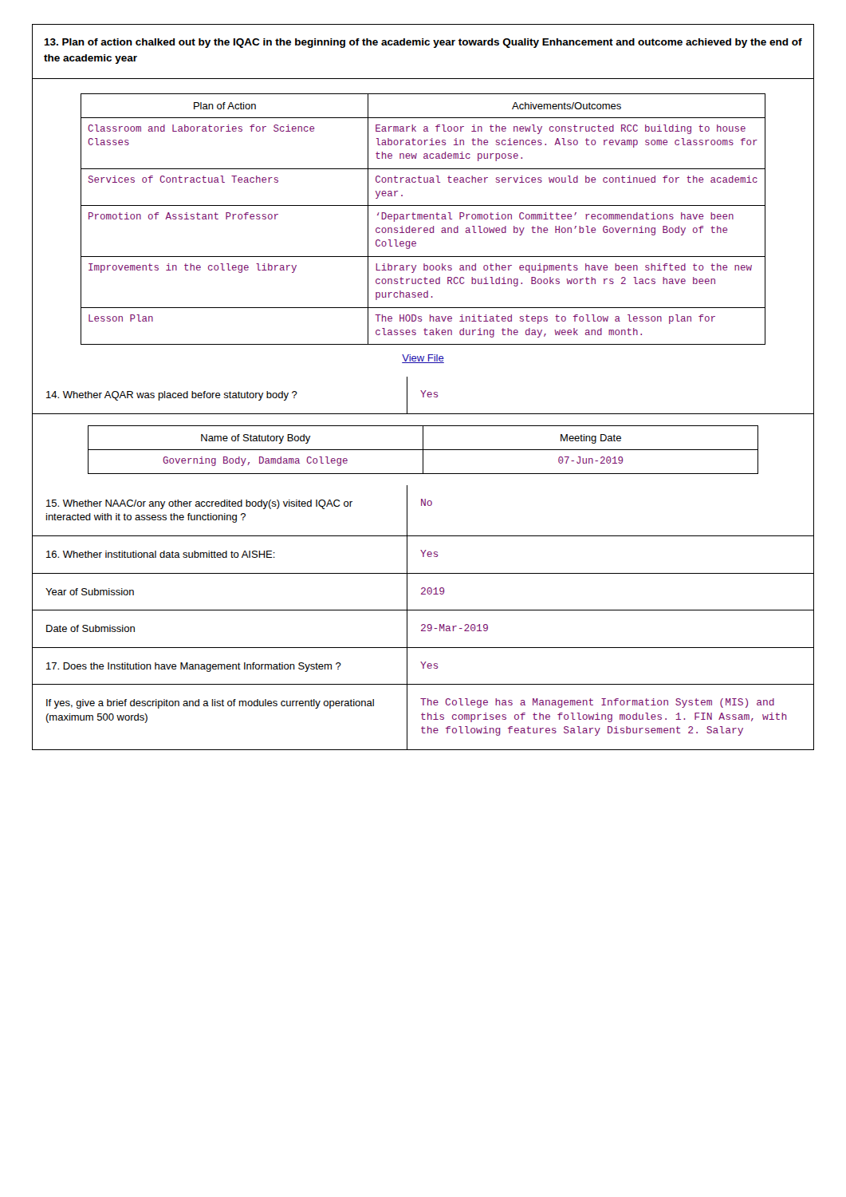13. Plan of action chalked out by the IQAC in the beginning of the academic year towards Quality Enhancement and outcome achieved by the end of the academic year
| Plan of Action | Achivements/Outcomes |
| --- | --- |
| Classroom and Laboratories for Science Classes | Earmark a floor in the newly constructed RCC building to house laboratories in the sciences. Also to revamp some classrooms for the new academic purpose. |
| Services of Contractual Teachers | Contractual teacher services would be continued for the academic year. |
| Promotion of Assistant Professor | ‘Departmental Promotion Committee’ recommendations have been considered and allowed by the Hon’ble Governing Body of the College |
| Improvements in the college library | Library books and other equipments have been shifted to the new constructed RCC building. Books worth rs 2 lacs have been purchased. |
| Lesson Plan | The HODs have initiated steps to follow a lesson plan for classes taken during the day, week and month. |
View File
14. Whether AQAR was placed before statutory body ?
Yes
| Name of Statutory Body | Meeting Date |
| --- | --- |
| Governing Body, Damdama College | 07-Jun-2019 |
15. Whether NAAC/or any other accredited body(s) visited IQAC or interacted with it to assess the functioning ?
No
16. Whether institutional data submitted to AISHE:
Yes
Year of Submission
2019
Date of Submission
29-Mar-2019
17. Does the Institution have Management Information System ?
Yes
If yes, give a brief descripiton and a list of modules currently operational (maximum 500 words)
The College has a Management Information System (MIS) and this comprises of the following modules. 1. FIN Assam, with the following features Salary Disbursement 2. Salary